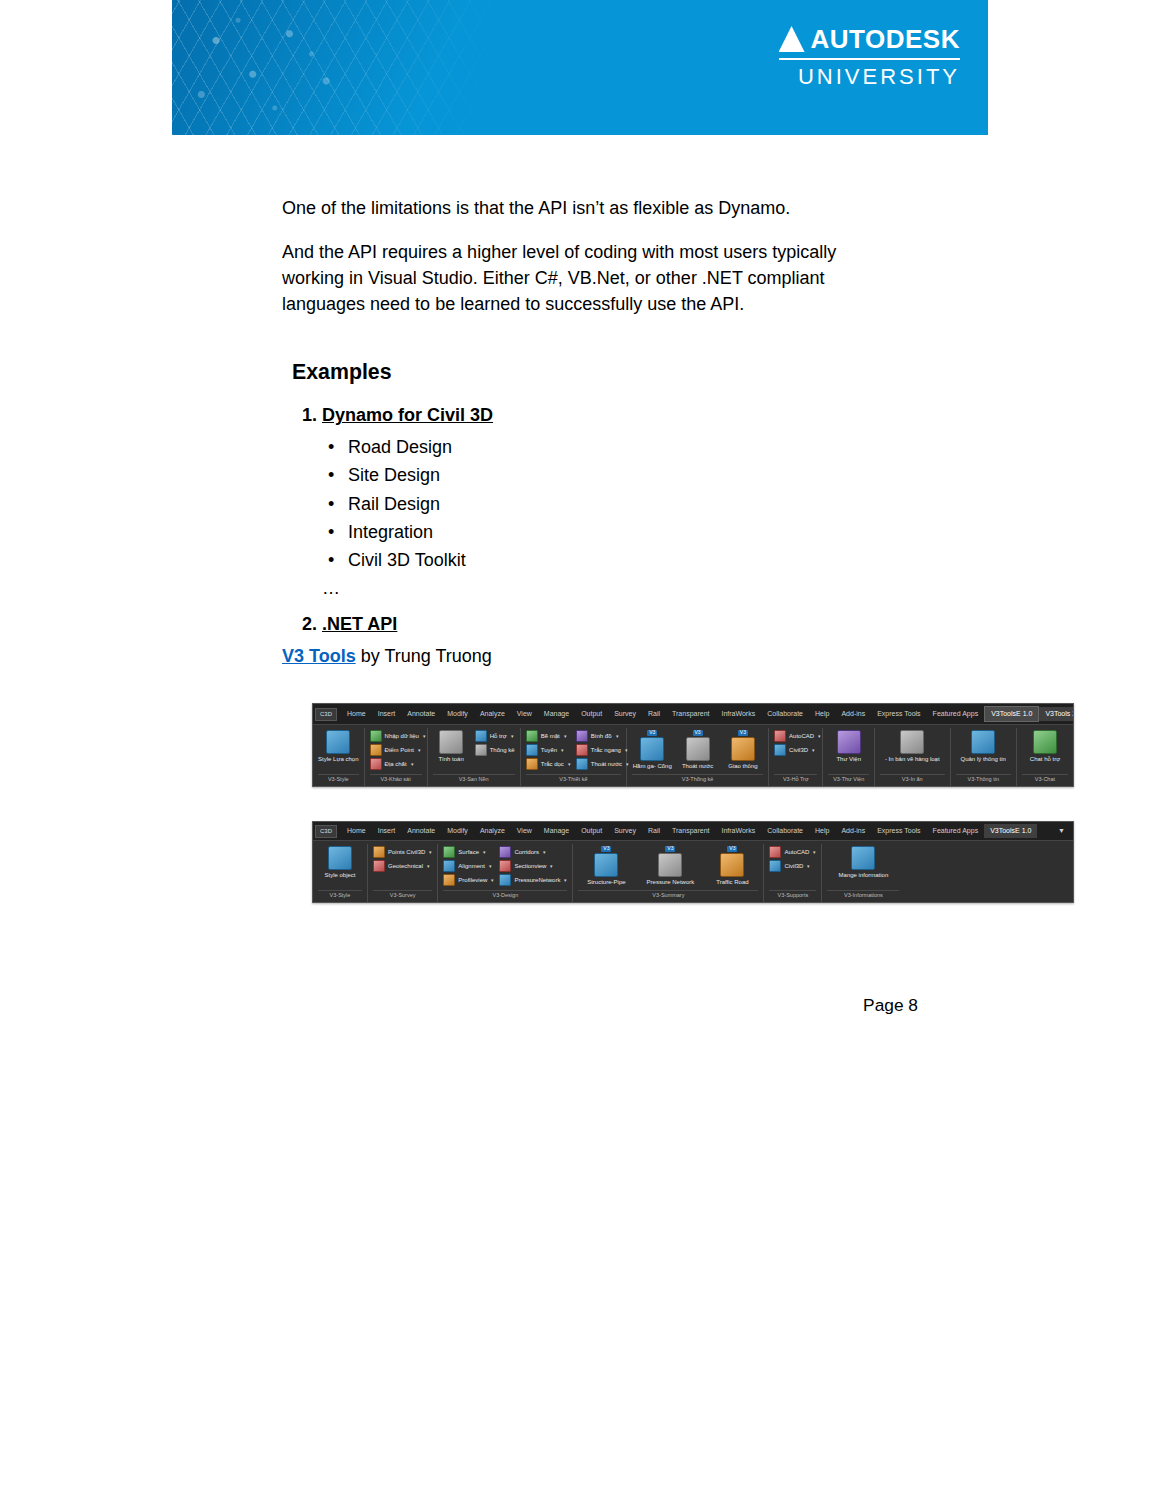AUTODESK UNIVERSITY
One of the limitations is that the API isn’t as flexible as Dynamo.
And the API requires a higher level of coding with most users typically working in Visual Studio. Either C#, VB.Net, or other .NET compliant languages need to be learned to successfully use the API.
Examples
Dynamo for Civil 3D
Road Design
Site Design
Rail Design
Integration
Civil 3D Toolkit
…
.NET API
V3 Tools by Trung Truong
C3D Home Insert Annotate Modify Analyze View Manage Output Survey Rail Transparent InfraWorks Collaborate Help Add-ins Express Tools Featured Apps V3ToolsE 1.0 V3Tools 2020 V5
Style Lựa chọn
V3-Style
Nhập dữ liệu
Điểm Point
Địa chất
V3-Khảo sát
Tính toán
Hỗ trợ
Thống kê
V3-San Nền
Bề mặt
Tuyến
Trắc dọc
Bình đồ
Trắc ngang
Thoát nước
V3-Thiết kế
V3
Hầm ga- Cống
V3
Thoát nước
V3
Giao thông
V3-Thống kê
AutoCAD
Civil3D
V3-Hỗ Trợ
Thư Viện
V3-Thư Viện
- In bản vẽ hàng loạt
V3-In ấn
Quản lý thông tin
V3-Thông tin
Chat hỗ trợ
V3-Chat
C3D Home Insert Annotate Modify Analyze View Manage Output Survey Rail Transparent InfraWorks Collaborate Help Add-ins Express Tools Featured Apps V3ToolsE 1.0 ▼
Style object
V3-Style
Points Civil3D
Geotechnical
V3-Survey
Surface
Alignment
Profileview
Corridors
Sectionview
PressureNetwork
V3-Design
V3
Structure-Pipe
V3
Pressure Network
V3
Traffic Road
V3-Summary
AutoCAD
Civil3D
V3-Supports
Mange information
V3-Informations
Page 8